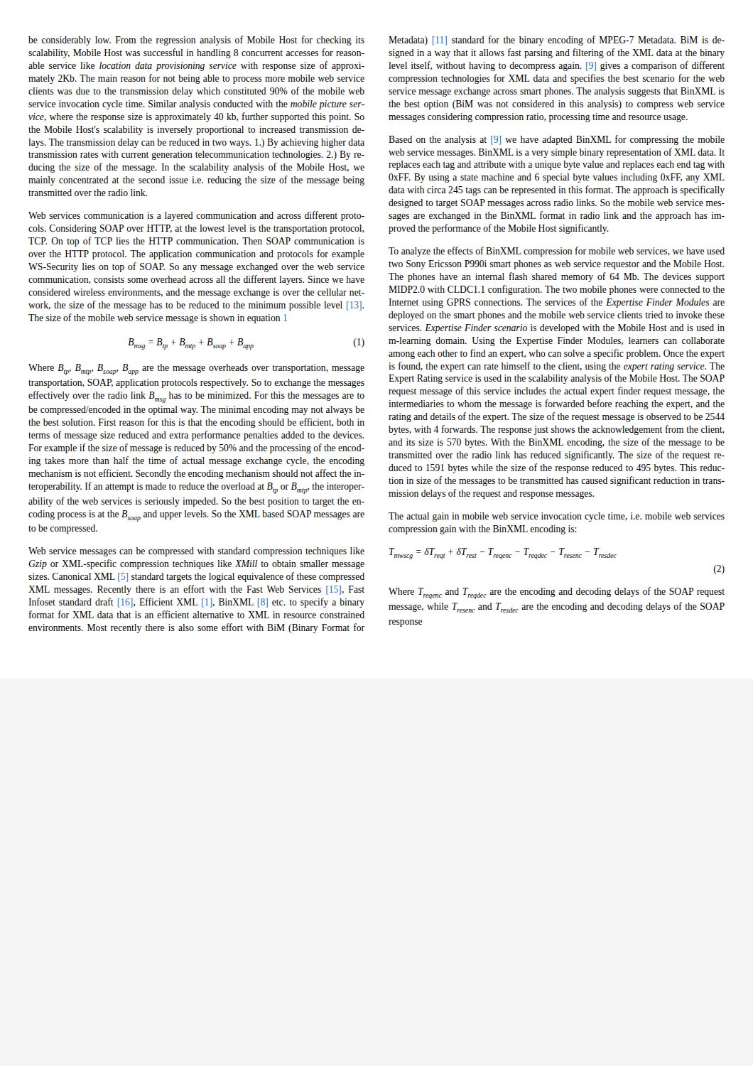be considerably low. From the regression analysis of Mobile Host for checking its scalability, Mobile Host was successful in handling 8 concurrent accesses for reasonable service like location data provisioning service with response size of approximately 2Kb. The main reason for not being able to process more mobile web service clients was due to the transmission delay which constituted 90% of the mobile web service invocation cycle time. Similar analysis conducted with the mobile picture service, where the response size is approximately 40 kb, further supported this point. So the Mobile Host's scalability is inversely proportional to increased transmission delays. The transmission delay can be reduced in two ways. 1.) By achieving higher data transmission rates with current generation telecommunication technologies. 2.) By reducing the size of the message. In the scalability analysis of the Mobile Host, we mainly concentrated at the second issue i.e. reducing the size of the message being transmitted over the radio link.
Web services communication is a layered communication and across different protocols. Considering SOAP over HTTP, at the lowest level is the transportation protocol, TCP. On top of TCP lies the HTTP communication. Then SOAP communication is over the HTTP protocol. The application communication and protocols for example WS-Security lies on top of SOAP. So any message exchanged over the web service communication, consists some overhead across all the different layers. Since we have considered wireless environments, and the message exchange is over the cellular network, the size of the message has to be reduced to the minimum possible level [13]. The size of the mobile web service message is shown in equation 1
Bmsg = Btp + Bmtp + Bsoap + Bapp (1)
Where Btp, Bmtp, Bsoap, Bapp are the message overheads over transportation, message transportation, SOAP, application protocols respectively. So to exchange the messages effectively over the radio link Bmsg has to be minimized. For this the messages are to be compressed/encoded in the optimal way. The minimal encoding may not always be the best solution. First reason for this is that the encoding should be efficient, both in terms of message size reduced and extra performance penalties added to the devices. For example if the size of message is reduced by 50% and the processing of the encoding takes more than half the time of actual message exchange cycle, the encoding mechanism is not efficient. Secondly the encoding mechanism should not affect the interoperability. If an attempt is made to reduce the overload at Btp or Bmtp, the interoperability of the web services is seriously impeded. So the best position to target the encoding process is at the Bsoap and upper levels. So the XML based SOAP messages are to be compressed.
Web service messages can be compressed with standard compression techniques like Gzip or XML-specific compression techniques like XMill to obtain smaller message sizes. Canonical XML [5] standard targets the logical equivalence of these compressed XML messages. Recently there is an effort with the Fast Web Services [15], Fast Infoset standard draft [16], Efficient XML [1], BinXML [8] etc. to specify a binary format for XML data that is an efficient alternative to XML in resource constrained environments. Most recently there is also some effort with BiM (Binary Format for Metadata) [11] standard for the binary encoding of MPEG-7 Metadata. BiM is designed in a way that it allows fast parsing and filtering of the XML data at the binary level itself, without having to decompress again. [9] gives a comparison of different compression technologies for XML data and specifies the best scenario for the web service message exchange across smart phones. The analysis suggests that BinXML is the best option (BiM was not considered in this analysis) to compress web service messages considering compression ratio, processing time and resource usage.
Based on the analysis at [9] we have adapted BinXML for compressing the mobile web service messages. BinXML is a very simple binary representation of XML data. It replaces each tag and attribute with a unique byte value and replaces each end tag with 0xFF. By using a state machine and 6 special byte values including 0xFF, any XML data with circa 245 tags can be represented in this format. The approach is specifically designed to target SOAP messages across radio links. So the mobile web service messages are exchanged in the BinXML format in radio link and the approach has improved the performance of the Mobile Host significantly.
To analyze the effects of BinXML compression for mobile web services, we have used two Sony Ericsson P990i smart phones as web service requestor and the Mobile Host. The phones have an internal flash shared memory of 64 Mb. The devices support MIDP2.0 with CLDC1.1 configuration. The two mobile phones were connected to the Internet using GPRS connections. The services of the Expertise Finder Modules are deployed on the smart phones and the mobile web service clients tried to invoke these services. Expertise Finder scenario is developed with the Mobile Host and is used in m-learning domain. Using the Expertise Finder Modules, learners can collaborate among each other to find an expert, who can solve a specific problem. Once the expert is found, the expert can rate himself to the client, using the expert rating service. The Expert Rating service is used in the scalability analysis of the Mobile Host. The SOAP request message of this service includes the actual expert finder request message, the intermediaries to whom the message is forwarded before reaching the expert, and the rating and details of the expert. The size of the request message is observed to be 2544 bytes, with 4 forwards. The response just shows the acknowledgement from the client, and its size is 570 bytes. With the BinXML encoding, the size of the message to be transmitted over the radio link has reduced significantly. The size of the request reduced to 1591 bytes while the size of the response reduced to 495 bytes. This reduction in size of the messages to be transmitted has caused significant reduction in transmission delays of the request and response messages.
The actual gain in mobile web service invocation cycle time, i.e. mobile web services compression gain with the BinXML encoding is:
Tmwscg = δTreqt + δTrest − Treqenc − Treqdec − Tresenc − Tresdec (2)
Where Treqenc and Treqdec are the encoding and decoding delays of the SOAP request message, while Tresenc and Tresdec are the encoding and decoding delays of the SOAP response